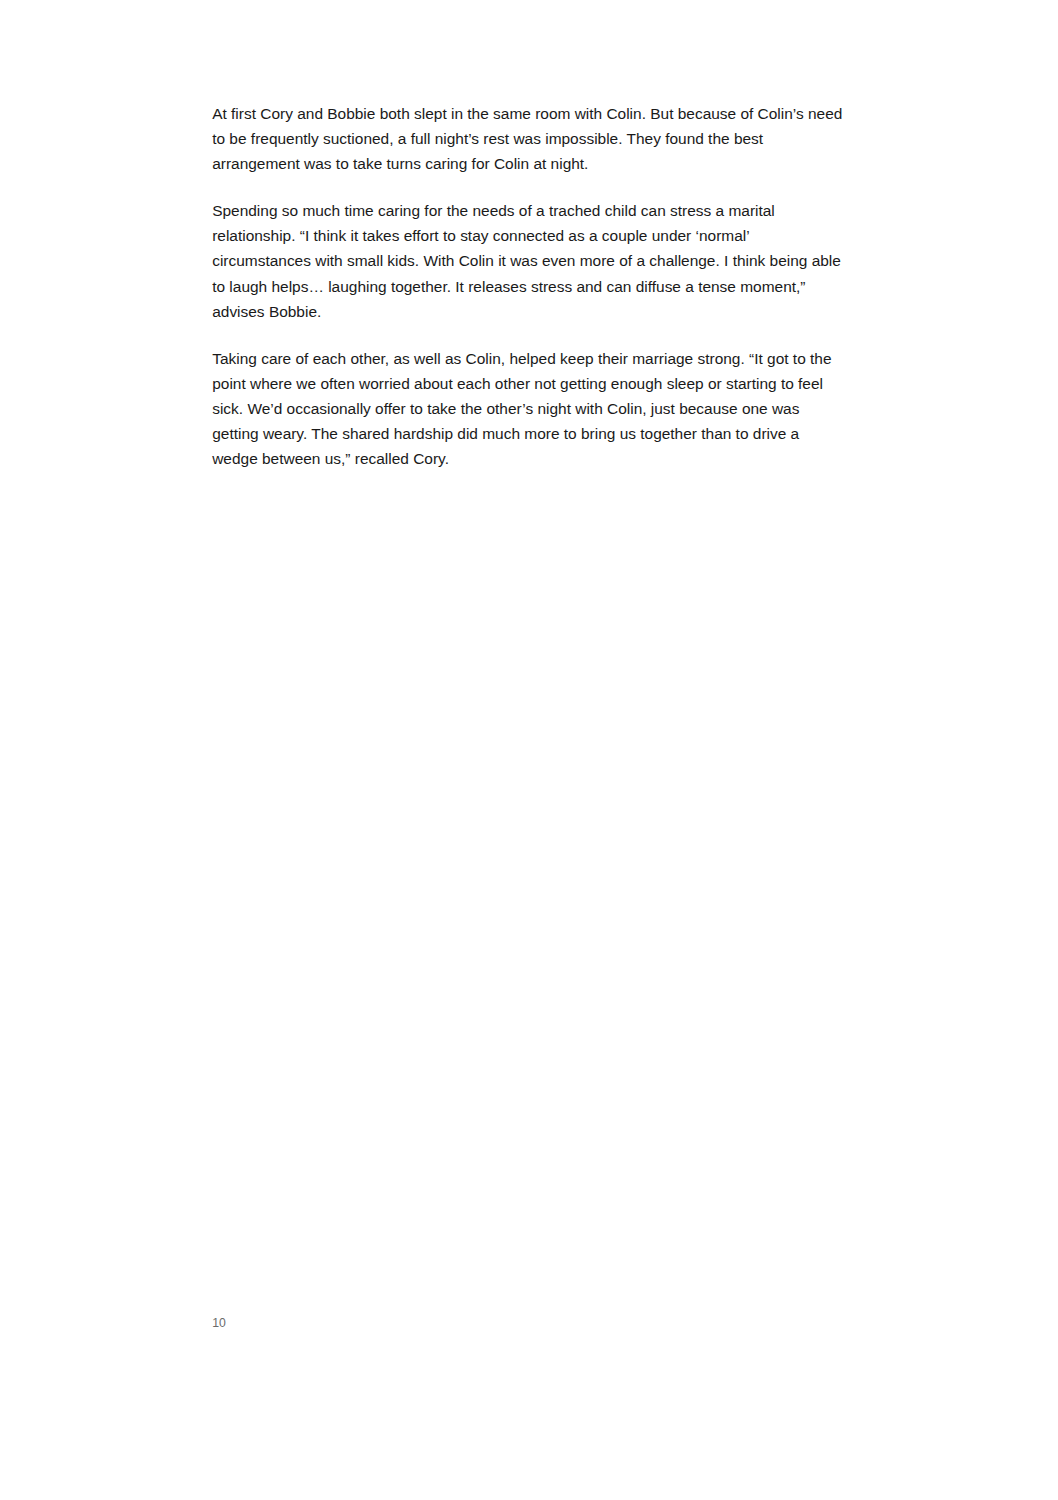At first Cory and Bobbie both slept in the same room with Colin. But because of Colin’s need to be frequently suctioned, a full night’s rest was impossible. They found the best arrangement was to take turns caring for Colin at night.
Spending so much time caring for the needs of a trached child can stress a marital relationship. “I think it takes effort to stay connected as a couple under ‘normal’ circumstances with small kids. With Colin it was even more of a challenge. I think being able to laugh helps… laughing together. It releases stress and can diffuse a tense moment,” advises Bobbie.
Taking care of each other, as well as Colin, helped keep their marriage strong. “It got to the point where we often worried about each other not getting enough sleep or starting to feel sick. We’d occasionally offer to take the other’s night with Colin, just because one was getting weary. The shared hardship did much more to bring us together than to drive a wedge between us,” recalled Cory.
10